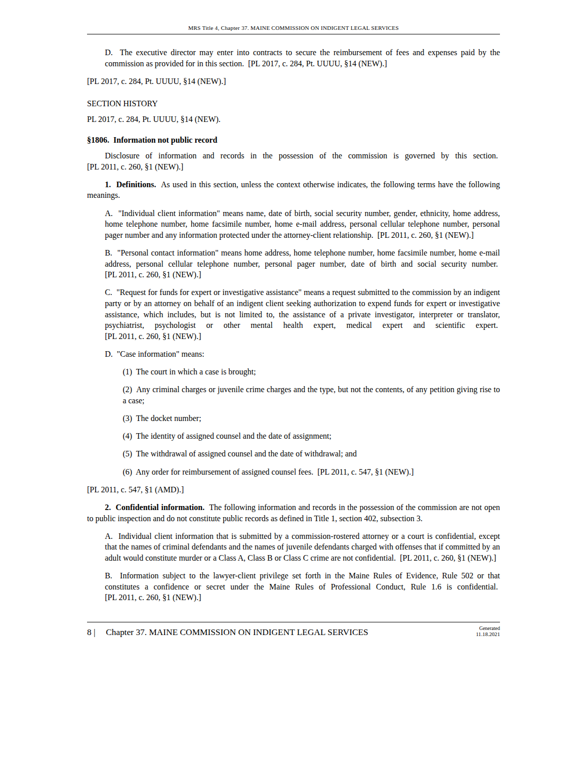MRS Title 4, Chapter 37. MAINE COMMISSION ON INDIGENT LEGAL SERVICES
D. The executive director may enter into contracts to secure the reimbursement of fees and expenses paid by the commission as provided for in this section. [PL 2017, c. 284, Pt. UUUU, §14 (NEW).]
[PL 2017, c. 284, Pt. UUUU, §14 (NEW).]
SECTION HISTORY
PL 2017, c. 284, Pt. UUUU, §14 (NEW).
§1806. Information not public record
Disclosure of information and records in the possession of the commission is governed by this section. [PL 2011, c. 260, §1 (NEW).]
1. Definitions. As used in this section, unless the context otherwise indicates, the following terms have the following meanings.
A. "Individual client information" means name, date of birth, social security number, gender, ethnicity, home address, home telephone number, home facsimile number, home e-mail address, personal cellular telephone number, personal pager number and any information protected under the attorney-client relationship. [PL 2011, c. 260, §1 (NEW).]
B. "Personal contact information" means home address, home telephone number, home facsimile number, home e-mail address, personal cellular telephone number, personal pager number, date of birth and social security number. [PL 2011, c. 260, §1 (NEW).]
C. "Request for funds for expert or investigative assistance" means a request submitted to the commission by an indigent party or by an attorney on behalf of an indigent client seeking authorization to expend funds for expert or investigative assistance, which includes, but is not limited to, the assistance of a private investigator, interpreter or translator, psychiatrist, psychologist or other mental health expert, medical expert and scientific expert. [PL 2011, c. 260, §1 (NEW).]
D. "Case information" means:
(1) The court in which a case is brought;
(2) Any criminal charges or juvenile crime charges and the type, but not the contents, of any petition giving rise to a case;
(3) The docket number;
(4) The identity of assigned counsel and the date of assignment;
(5) The withdrawal of assigned counsel and the date of withdrawal; and
(6) Any order for reimbursement of assigned counsel fees. [PL 2011, c. 547, §1 (NEW).]
[PL 2011, c. 547, §1 (AMD).]
2. Confidential information. The following information and records in the possession of the commission are not open to public inspection and do not constitute public records as defined in Title 1, section 402, subsection 3.
A. Individual client information that is submitted by a commission-rostered attorney or a court is confidential, except that the names of criminal defendants and the names of juvenile defendants charged with offenses that if committed by an adult would constitute murder or a Class A, Class B or Class C crime are not confidential. [PL 2011, c. 260, §1 (NEW).]
B. Information subject to the lawyer-client privilege set forth in the Maine Rules of Evidence, Rule 502 or that constitutes a confidence or secret under the Maine Rules of Professional Conduct, Rule 1.6 is confidential. [PL 2011, c. 260, §1 (NEW).]
8 |
Chapter 37. MAINE COMMISSION ON INDIGENT LEGAL SERVICES
Generated
11.18.2021